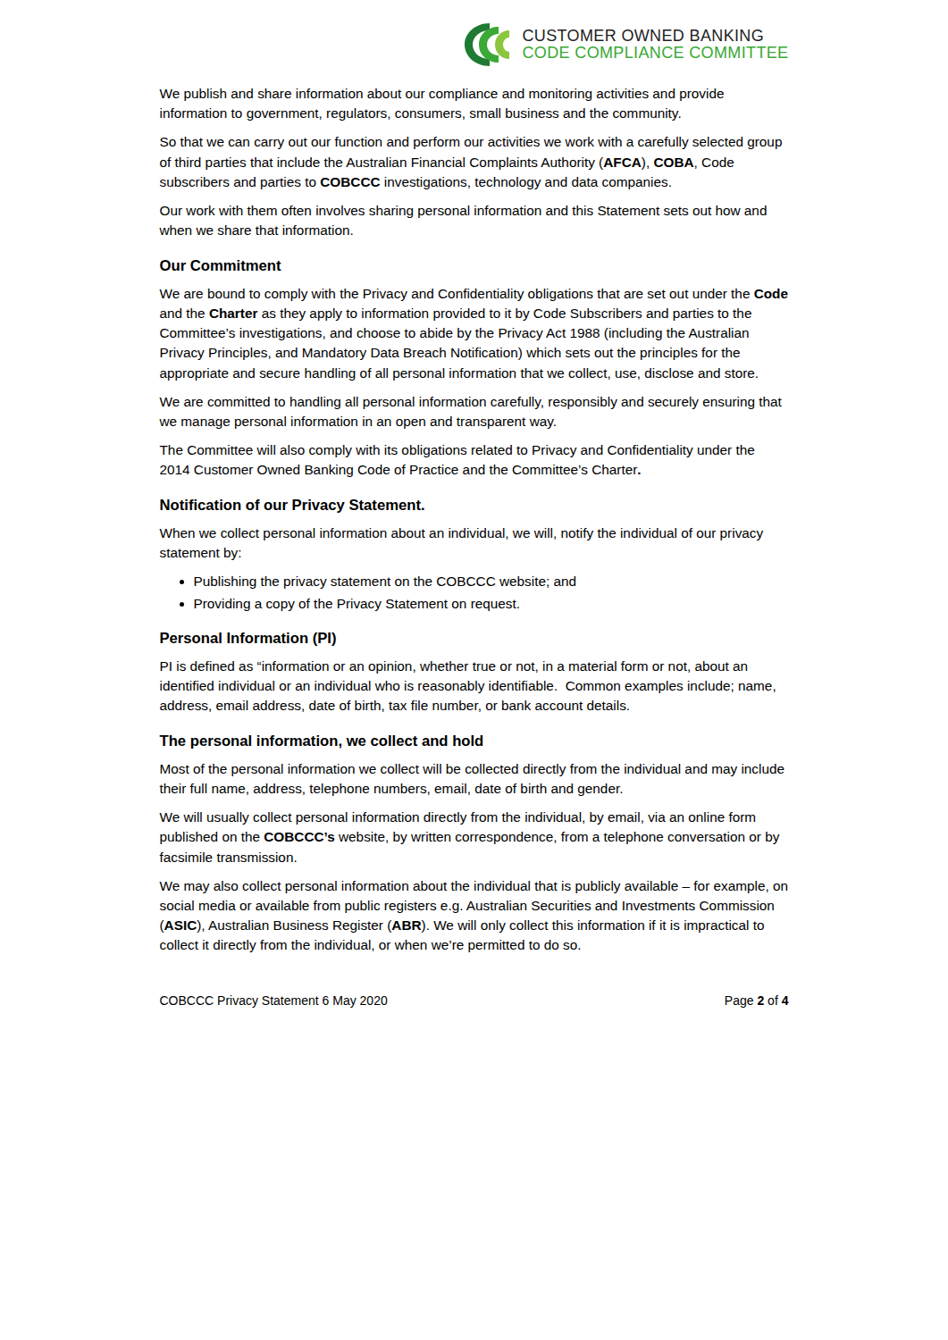CUSTOMER OWNED BANKING
CODE COMPLIANCE COMMITTEE
We publish and share information about our compliance and monitoring activities and provide information to government, regulators, consumers, small business and the community.
So that we can carry out our function and perform our activities we work with a carefully selected group of third parties that include the Australian Financial Complaints Authority (AFCA), COBA, Code subscribers and parties to COBCCC investigations, technology and data companies.
Our work with them often involves sharing personal information and this Statement sets out how and when we share that information.
Our Commitment
We are bound to comply with the Privacy and Confidentiality obligations that are set out under the Code and the Charter as they apply to information provided to it by Code Subscribers and parties to the Committee’s investigations, and choose to abide by the Privacy Act 1988 (including the Australian Privacy Principles, and Mandatory Data Breach Notification) which sets out the principles for the appropriate and secure handling of all personal information that we collect, use, disclose and store.
We are committed to handling all personal information carefully, responsibly and securely ensuring that we manage personal information in an open and transparent way.
The Committee will also comply with its obligations related to Privacy and Confidentiality under the 2014 Customer Owned Banking Code of Practice and the Committee’s Charter.
Notification of our Privacy Statement.
When we collect personal information about an individual, we will, notify the individual of our privacy statement by:
Publishing the privacy statement on the COBCCC website; and
Providing a copy of the Privacy Statement on request.
Personal Information (PI)
PI is defined as “information or an opinion, whether true or not, in a material form or not, about an identified individual or an individual who is reasonably identifiable. Common examples include; name, address, email address, date of birth, tax file number, or bank account details.
The personal information, we collect and hold
Most of the personal information we collect will be collected directly from the individual and may include their full name, address, telephone numbers, email, date of birth and gender.
We will usually collect personal information directly from the individual, by email, via an online form published on the COBCCC’s website, by written correspondence, from a telephone conversation or by facsimile transmission.
We may also collect personal information about the individual that is publicly available – for example, on social media or available from public registers e.g. Australian Securities and Investments Commission (ASIC), Australian Business Register (ABR). We will only collect this information if it is impractical to collect it directly from the individual, or when we’re permitted to do so.
COBCCC Privacy Statement 6 May 2020
Page 2 of 4